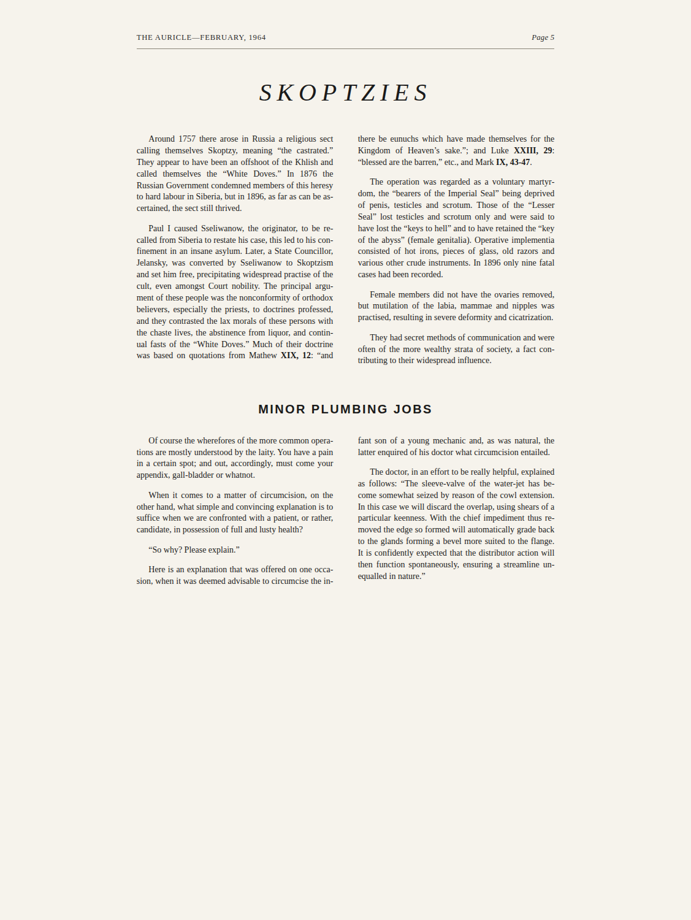The Auricle—February, 1964 Page 5
SKOPTZIES
Around 1757 there arose in Russia a religious sect calling themselves Skoptzy, meaning “the castrated.” They appear to have been an offshoot of the Khlish and called themselves the “White Doves.” In 1876 the Russian Government condemned members of this heresy to hard labour in Siberia, but in 1896, as far as can be ascertained, the sect still thrived.
Paul I caused Sseliwanow, the originator, to be recalled from Siberia to restate his case, this led to his confinement in an insane asylum. Later, a State Councillor, Jelansky, was converted by Sseliwanow to Skoptzism and set him free, precipitating widespread practise of the cult, even amongst Court nobility. The principal argument of these people was the nonconformity of orthodox believers, especially the priests, to doctrines professed, and they contrasted the lax morals of these persons with the chaste lives, the abstinence from liquor, and continual fasts of the “White Doves.” Much of their doctrine was based on quotations from Mathew XIX, 12: “and there be eunuchs which have made themselves for the Kingdom of Heaven’s sake.”; and Luke XXIII, 29: “blessed are the barren,” etc., and Mark IX, 43-47.
The operation was regarded as a voluntary martyrdom, the “bearers of the Imperial Seal” being deprived of penis, testicles and scrotum. Those of the “Lesser Seal” lost testicles and scrotum only and were said to have lost the “keys to hell” and to have retained the “key of the abyss” (female genitalia). Operative implementia consisted of hot irons, pieces of glass, old razors and various other crude instruments. In 1896 only nine fatal cases had been recorded.
Female members did not have the ovaries removed, but mutilation of the labia, mammae and nipples was practised, resulting in severe deformity and cicatrization.
They had secret methods of communication and were often of the more wealthy strata of society, a fact contributing to their widespread influence.
MINOR PLUMBING JOBS
Of course the wherefores of the more common operations are mostly understood by the laity. You have a pain in a certain spot; and out, accordingly, must come your appendix, gall-bladder or whatnot.
When it comes to a matter of circumcision, on the other hand, what simple and convincing explanation is to suffice when we are confronted with a patient, or rather, candidate, in possession of full and lusty health?
“So why? Please explain.”
Here is an explanation that was offered on one occasion, when it was deemed advisable to circumcise the infant son of a young mechanic and, as was natural, the latter enquired of his doctor what circumcision entailed.
The doctor, in an effort to be really helpful, explained as follows: “The sleeve-valve of the water-jet has become somewhat seized by reason of the cowl extension. In this case we will discard the overlap, using shears of a particular keenness. With the chief impediment thus removed the edge so formed will automatically grade back to the glands forming a bevel more suited to the flange. It is confidently expected that the distributor action will then function spontaneously, ensuring a streamline unequalled in nature.”